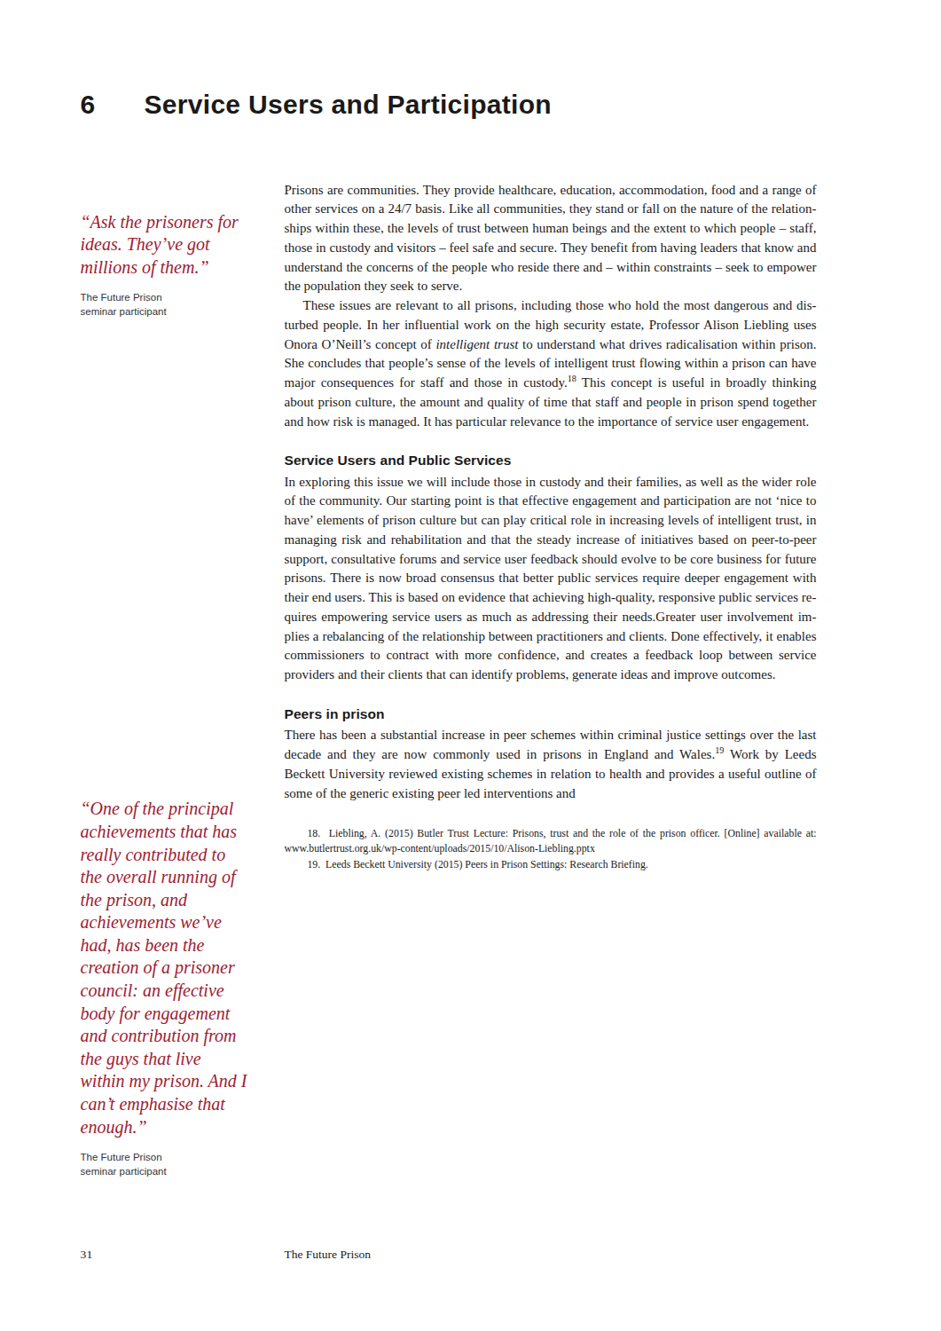6
Service Users and Participation
“Ask the prisoners for ideas. They’ve got millions of them.”
The Future Prison
seminar participant
“One of the principal achievements that has really contributed to the overall running of the prison, and achievements we’ve had, has been the creation of a prisoner council: an effective body for engagement and contribution from the guys that live within my prison. And I can’t emphasise that enough.”
The Future Prison
seminar participant
Prisons are communities. They provide healthcare, education, accommodation, food and a range of other services on a 24/7 basis. Like all communities, they stand or fall on the nature of the relationships within these, the levels of trust between human beings and the extent to which people – staff, those in custody and visitors – feel safe and secure. They benefit from having leaders that know and understand the concerns of the people who reside there and – within constraints – seek to empower the population they seek to serve.
These issues are relevant to all prisons, including those who hold the most dangerous and disturbed people. In her influential work on the high security estate, Professor Alison Liebling uses Onora O’Neill’s concept of intelligent trust to understand what drives radicalisation within prison. She concludes that people’s sense of the levels of intelligent trust flowing within a prison can have major consequences for staff and those in custody.18 This concept is useful in broadly thinking about prison culture, the amount and quality of time that staff and people in prison spend together and how risk is managed. It has particular relevance to the importance of service user engagement.
Service Users and Public Services
In exploring this issue we will include those in custody and their families, as well as the wider role of the community. Our starting point is that effective engagement and participation are not ‘nice to have’ elements of prison culture but can play critical role in increasing levels of intelligent trust, in managing risk and rehabilitation and that the steady increase of initiatives based on peer-to-peer support, consultative forums and service user feedback should evolve to be core business for future prisons. There is now broad consensus that better public services require deeper engagement with their end users. This is based on evidence that achieving high-quality, responsive public services requires empowering service users as much as addressing their needs.Greater user involvement implies a rebalancing of the relationship between practitioners and clients. Done effectively, it enables commissioners to contract with more confidence, and creates a feedback loop between service providers and their clients that can identify problems, generate ideas and improve outcomes.
Peers in prison
There has been a substantial increase in peer schemes within criminal justice settings over the last decade and they are now commonly used in prisons in England and Wales.19 Work by Leeds Beckett University reviewed existing schemes in relation to health and provides a useful outline of some of the generic existing peer led interventions and
18. Liebling, A. (2015) Butler Trust Lecture: Prisons, trust and the role of the prison officer. [Online] available at: www.butlertrust.org.uk/wp-content/uploads/2015/10/Alison-Liebling.pptx
19. Leeds Beckett University (2015) Peers in Prison Settings: Research Briefing.
31
The Future Prison